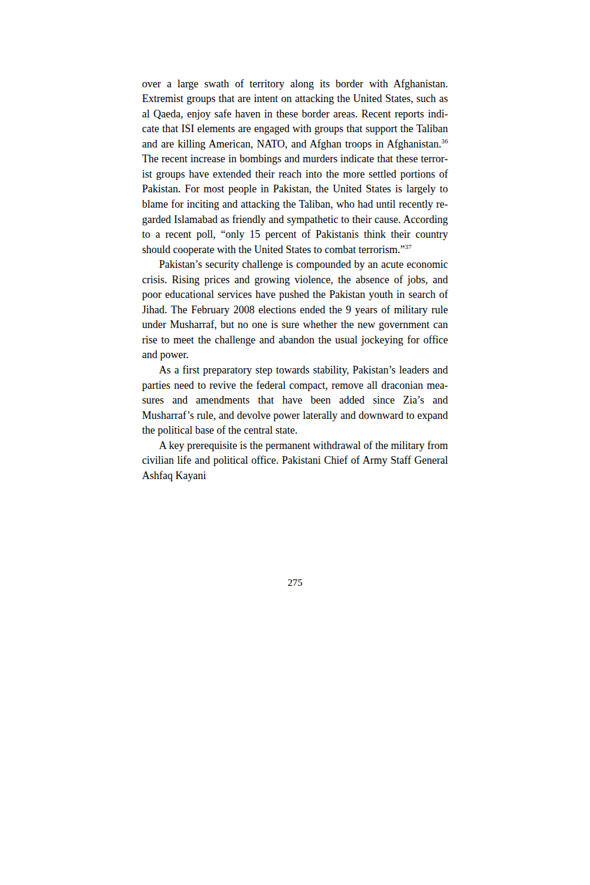over a large swath of territory along its border with Afghanistan. Extremist groups that are intent on attacking the United States, such as al Qaeda, enjoy safe haven in these border areas. Recent reports indicate that ISI elements are engaged with groups that support the Taliban and are killing American, NATO, and Afghan troops in Afghanistan.36 The recent increase in bombings and murders indicate that these terrorist groups have extended their reach into the more settled portions of Pakistan. For most people in Pakistan, the United States is largely to blame for inciting and attacking the Taliban, who had until recently regarded Islamabad as friendly and sympathetic to their cause. According to a recent poll, “only 15 percent of Pakistanis think their country should cooperate with the United States to combat terrorism.”37
Pakistan’s security challenge is compounded by an acute economic crisis. Rising prices and growing violence, the absence of jobs, and poor educational services have pushed the Pakistan youth in search of Jihad. The February 2008 elections ended the 9 years of military rule under Musharraf, but no one is sure whether the new government can rise to meet the challenge and abandon the usual jockeying for office and power.
As a first preparatory step towards stability, Pakistan’s leaders and parties need to revive the federal compact, remove all draconian measures and amendments that have been added since Zia’s and Musharraf’s rule, and devolve power laterally and downward to expand the political base of the central state.
A key prerequisite is the permanent withdrawal of the military from civilian life and political office. Pakistani Chief of Army Staff General Ashfaq Kayani
275